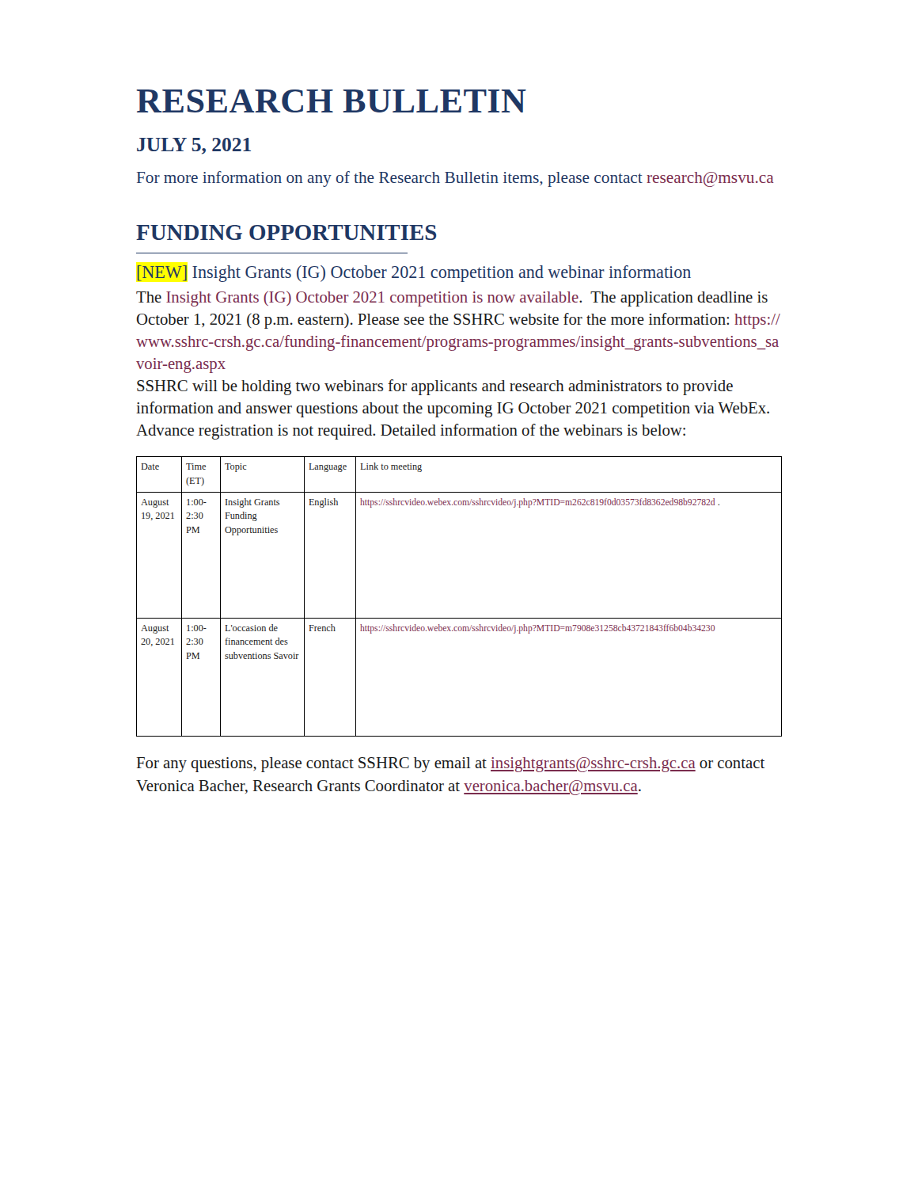RESEARCH BULLETIN
JULY 5, 2021
For more information on any of the Research Bulletin items, please contact research@msvu.ca
FUNDING OPPORTUNITIES
[NEW] Insight Grants (IG) October 2021 competition and webinar information
The Insight Grants (IG) October 2021 competition is now available. The application deadline is October 1, 2021 (8 p.m. eastern). Please see the SSHRC website for the more information: https://www.sshrc-crsh.gc.ca/funding-financement/programs-programmes/insight_grants-subventions_savoir-eng.aspx
SSHRC will be holding two webinars for applicants and research administrators to provide information and answer questions about the upcoming IG October 2021 competition via WebEx. Advance registration is not required. Detailed information of the webinars is below:
| Date | Time (ET) | Topic | Language | Link to meeting |
| August 19, 2021 | 1:00-2:30 PM | Insight Grants Funding Opportunities | English | https://sshrcvideo.webex.com/sshrcvideo/j.php?MTID=m262c819f0d03573fd8362ed98b92782d . |
| August 20, 2021 | 1:00-2:30 PM | L'occasion de financement des subventions Savoir | French | https://sshrcvideo.webex.com/sshrcvideo/j.php?MTID=m7908e31258cb43721843ff6b04b34230 |
For any questions, please contact SSHRC by email at insightgrants@sshrc-crsh.gc.ca or contact Veronica Bacher, Research Grants Coordinator at veronica.bacher@msvu.ca.